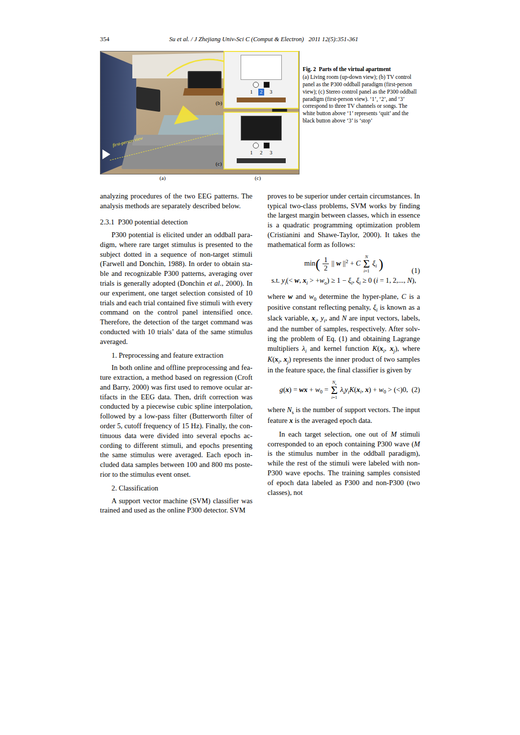354 Su et al. / J Zhejiang Univ-Sci C (Comput & Electron) 2011 12(5):351-361
first-person view
123
(b)
123
(c)
(a) (c)
Fig. 2 Parts of the virtual apartment (a) Living room (up-down view); (b) TV control panel as the P300 oddball paradigm (first-person view); (c) Stereo control panel as the P300 oddball paradigm (first-person view). ‘1’, ‘2’, and ‘3’ correspond to three TV channels or songs. The white button above ‘1’ represents ‘quit’ and the black button above ‘3’ is ‘stop’
analyzing procedures of the two EEG patterns. The analysis methods are separately described below.
2.3.1 P300 potential detection
P300 potential is elicited under an oddball paradigm, where rare target stimulus is presented to the subject dotted in a sequence of non-target stimuli (Farwell and Donchin, 1988). In order to obtain stable and recognizable P300 patterns, averaging over trials is generally adopted (Donchin et al., 2000). In our experiment, one target selection consisted of 10 trials and each trial contained five stimuli with every command on the control panel intensified once. Therefore, the detection of the target command was conducted with 10 trials’ data of the same stimulus averaged.
1. Preprocessing and feature extraction
In both online and offline preprocessing and feature extraction, a method based on regression (Croft and Barry, 2000) was first used to remove ocular artifacts in the EEG data. Then, drift correction was conducted by a piecewise cubic spline interpolation, followed by a low-pass filter (Butterworth filter of order 5, cutoff frequency of 15 Hz). Finally, the continuous data were divided into several epochs according to different stimuli, and epochs presenting the same stimulus were averaged. Each epoch included data samples between 100 and 800 ms posterior to the stimulus event onset.
2. Classification
A support vector machine (SVM) classifier was trained and used as the online P300 detector. SVM
proves to be superior under certain circumstances. In typical two-class problems, SVM works by finding the largest margin between classes, which in essence is a quadratic programming optimization problem (Cristianini and Shawe-Taylor, 2000). It takes the mathematical form as follows:
min( 1 2 || w ||2 + C N Σ i=1 ξi ) s.t. yi(< w, xi > +wo) ≥ 1 − ξi, ξi ≥ 0 (i = 1, 2,..., N), (1)
where w and w0 determine the hyper-plane, C is a positive constant reflecting penalty, ξi is known as a slack variable, xi, yi, and N are input vectors, labels, and the number of samples, respectively. After solving the problem of Eq. (1) and obtaining Lagrange multipliers λi and kernel function K(xi, xj), where K(xi, xj) represents the inner product of two samples in the feature space, the final classifier is given by
g(x) = wx + w0 = Ns Σ i=1 λi yi K(xi, x) + w0 > (<)0, (2)
where Ns is the number of support vectors. The input feature x is the averaged epoch data.
In each target selection, one out of M stimuli corresponded to an epoch containing P300 wave (M is the stimulus number in the oddball paradigm), while the rest of the stimuli were labeled with non-P300 wave epochs. The training samples consisted of epoch data labeled as P300 and non-P300 (two classes), not